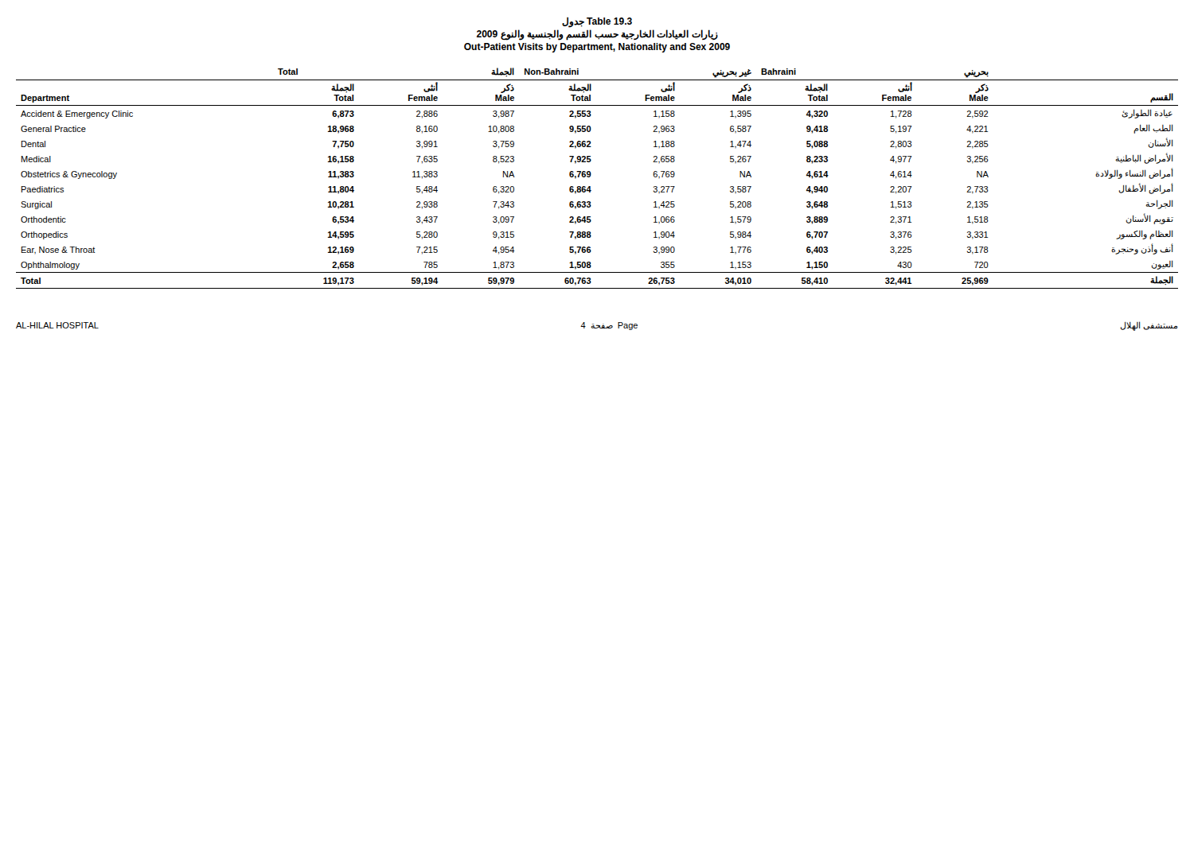جدول Table 19.3
زيارات العيادات الخارجية حسب القسم والجنسية والنوع 2009
Out-Patient Visits by Department, Nationality and Sex 2009
| | Total الجملة | Non-Bahraini غير بحريني | Bahraini بحريني | |
| --- | --- | --- | --- | --- |
| Department | الجملة Total | أنثى Female | ذكر Male | الجملة Total | أنثى Female | ذكر Male | الجملة Total | أنثى Female | ذكر Male | القسم |
| Accident & Emergency Clinic | 6,873 | 2,886 | 3,987 | 2,553 | 1,158 | 1,395 | 4,320 | 1,728 | 2,592 | عيادة الطوارئ |
| General Practice | 18,968 | 8,160 | 10,808 | 9,550 | 2,963 | 6,587 | 9,418 | 5,197 | 4,221 | الطب العام |
| Dental | 7,750 | 3,991 | 3,759 | 2,662 | 1,188 | 1,474 | 5,088 | 2,803 | 2,285 | الأسنان |
| Medical | 16,158 | 7,635 | 8,523 | 7,925 | 2,658 | 5,267 | 8,233 | 4,977 | 3,256 | الأمراض الباطنية |
| Obstetrics & Gynecology | 11,383 | 11,383 | NA | 6,769 | 6,769 | NA | 4,614 | 4,614 | NA | أمراض النساء والولادة |
| Paediatrics | 11,804 | 5,484 | 6,320 | 6,864 | 3,277 | 3,587 | 4,940 | 2,207 | 2,733 | أمراض الأطفال |
| Surgical | 10,281 | 2,938 | 7,343 | 6,633 | 1,425 | 5,208 | 3,648 | 1,513 | 2,135 | الجراحة |
| Orthodentic | 6,534 | 3,437 | 3,097 | 2,645 | 1,066 | 1,579 | 3,889 | 2,371 | 1,518 | تقويم الأسنان |
| Orthopedics | 14,595 | 5,280 | 9,315 | 7,888 | 1,904 | 5,984 | 6,707 | 3,376 | 3,331 | العظام والكسور |
| Ear, Nose & Throat | 12,169 | 7,215 | 4,954 | 5,766 | 3,990 | 1,776 | 6,403 | 3,225 | 3,178 | أنف وأذن وحنجرة |
| Ophthalmology | 2,658 | 785 | 1,873 | 1,508 | 355 | 1,153 | 1,150 | 430 | 720 | العيون |
| Total | 119,173 | 59,194 | 59,979 | 60,763 | 26,753 | 34,010 | 58,410 | 32,441 | 25,969 | الجملة |
AL-HILAL HOSPITAL
صفحة 4 Page
مستشفى الهلال